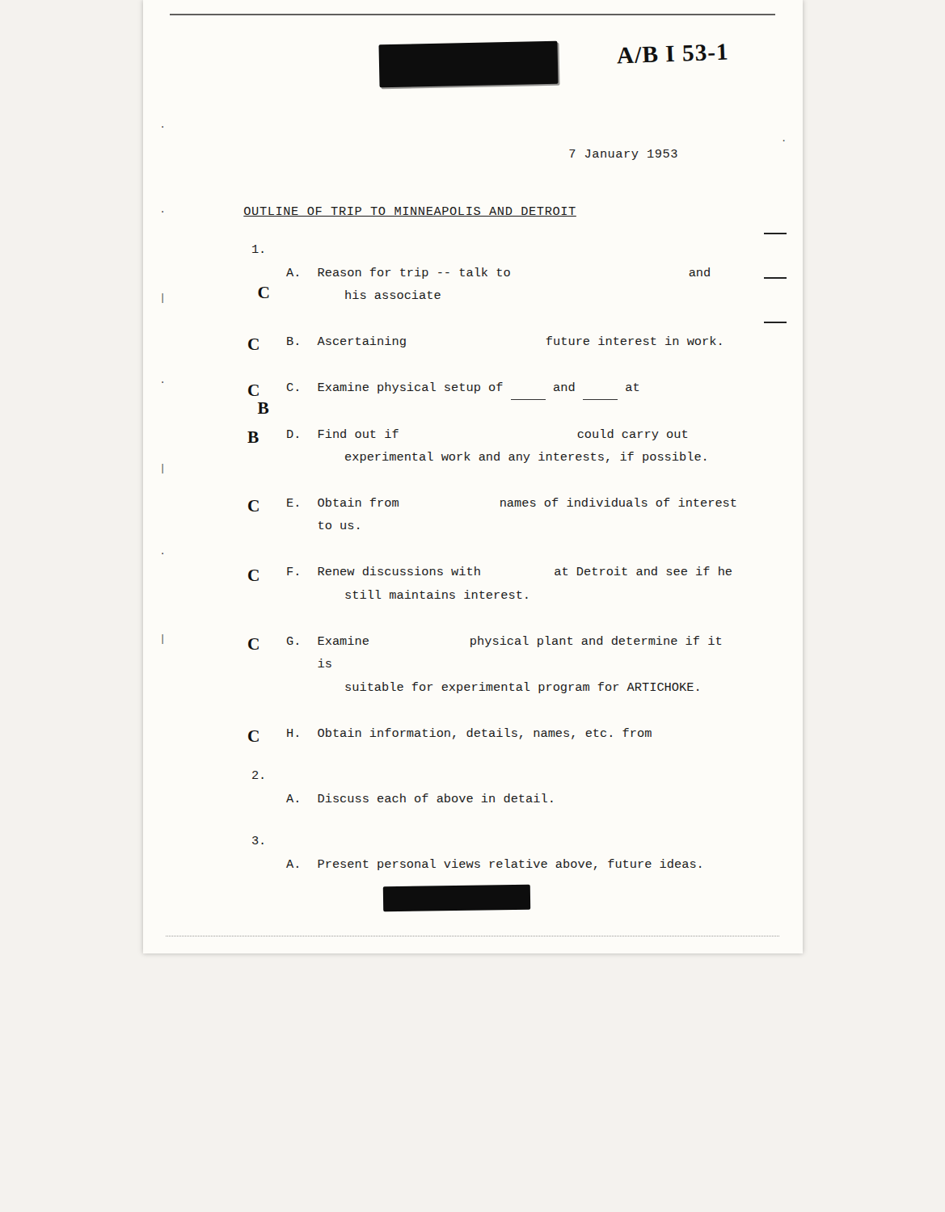A/B I 53-1
·
·
|
·
|
·
|
·
7 January 1953
Outline of Trip to Minneapolis and Detroit
1.
C A. Reason for trip -- talk to and his associate
C B. Ascertaining future interest in work.
C B C. Examine physical setup of and at
B D. Find out if could carry out experimental work and any interests, if possible.
C E. Obtain from names of individuals of interest to us.
C F. Renew discussions with at Detroit and see if he still maintains interest.
C G. Examine physical plant and determine if it is suitable for experimental program for ARTICHOKE.
C H. Obtain information, details, names, etc. from
2.
A. Discuss each of above in detail.
3.
A. Present personal views relative above, future ideas.